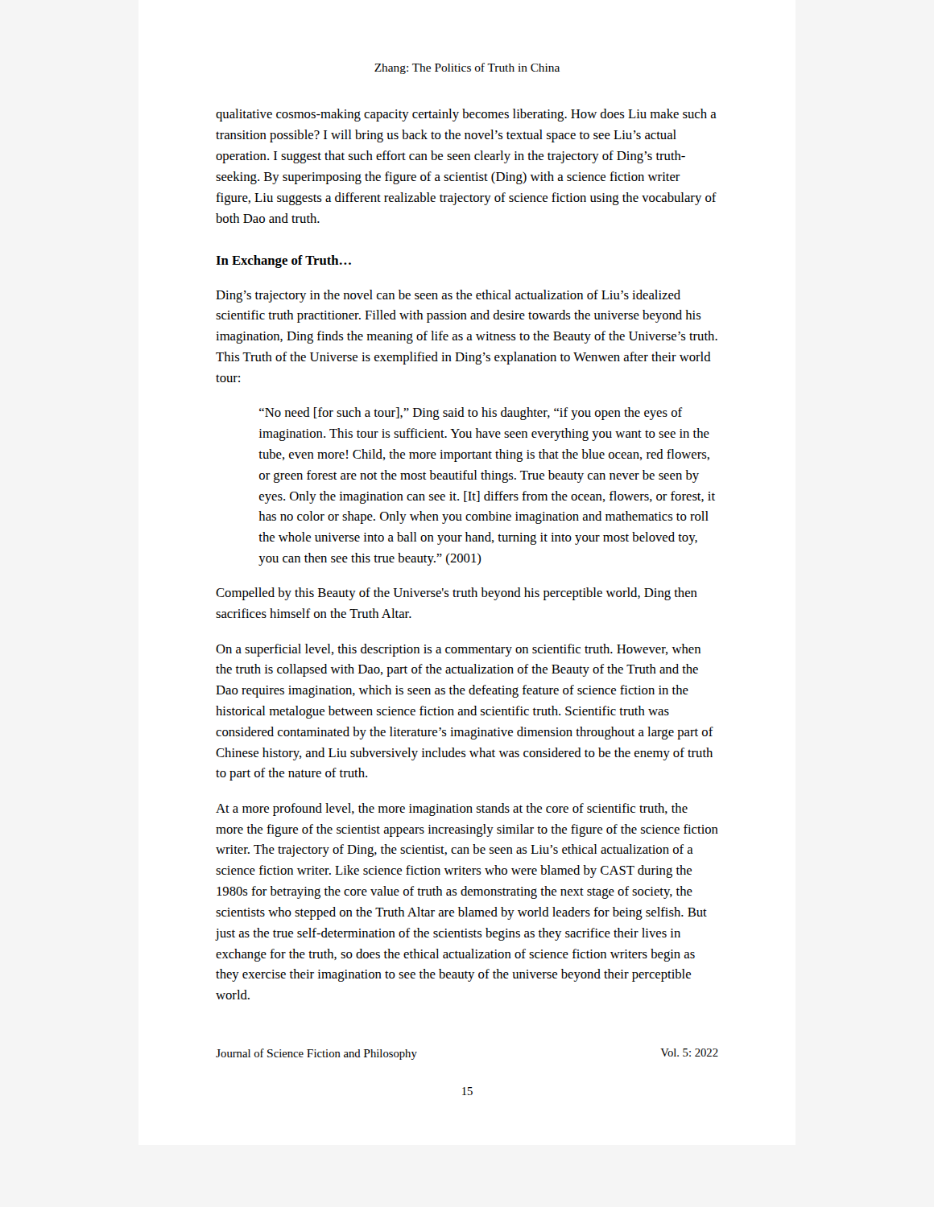Zhang: The Politics of Truth in China
qualitative cosmos-making capacity certainly becomes liberating. How does Liu make such a transition possible? I will bring us back to the novel’s textual space to see Liu’s actual operation. I suggest that such effort can be seen clearly in the trajectory of Ding’s truth-seeking. By superimposing the figure of a scientist (Ding) with a science fiction writer figure, Liu suggests a different realizable trajectory of science fiction using the vocabulary of both Dao and truth.
In Exchange of Truth…
Ding’s trajectory in the novel can be seen as the ethical actualization of Liu’s idealized scientific truth practitioner. Filled with passion and desire towards the universe beyond his imagination, Ding finds the meaning of life as a witness to the Beauty of the Universe’s truth. This Truth of the Universe is exemplified in Ding’s explanation to Wenwen after their world tour:
“No need [for such a tour],” Ding said to his daughter, “if you open the eyes of imagination. This tour is sufficient. You have seen everything you want to see in the tube, even more! Child, the more important thing is that the blue ocean, red flowers, or green forest are not the most beautiful things. True beauty can never be seen by eyes. Only the imagination can see it. [It] differs from the ocean, flowers, or forest, it has no color or shape. Only when you combine imagination and mathematics to roll the whole universe into a ball on your hand, turning it into your most beloved toy, you can then see this true beauty.” (2001)
Compelled by this Beauty of the Universe's truth beyond his perceptible world, Ding then sacrifices himself on the Truth Altar.
On a superficial level, this description is a commentary on scientific truth. However, when the truth is collapsed with Dao, part of the actualization of the Beauty of the Truth and the Dao requires imagination, which is seen as the defeating feature of science fiction in the historical metalogue between science fiction and scientific truth. Scientific truth was considered contaminated by the literature’s imaginative dimension throughout a large part of Chinese history, and Liu subversively includes what was considered to be the enemy of truth to part of the nature of truth.
At a more profound level, the more imagination stands at the core of scientific truth, the more the figure of the scientist appears increasingly similar to the figure of the science fiction writer. The trajectory of Ding, the scientist, can be seen as Liu’s ethical actualization of a science fiction writer. Like science fiction writers who were blamed by CAST during the 1980s for betraying the core value of truth as demonstrating the next stage of society, the scientists who stepped on the Truth Altar are blamed by world leaders for being selfish. But just as the true self-determination of the scientists begins as they sacrifice their lives in exchange for the truth, so does the ethical actualization of science fiction writers begin as they exercise their imagination to see the beauty of the universe beyond their perceptible world.
Journal of Science Fiction and Philosophy
Vol. 5: 2022
15